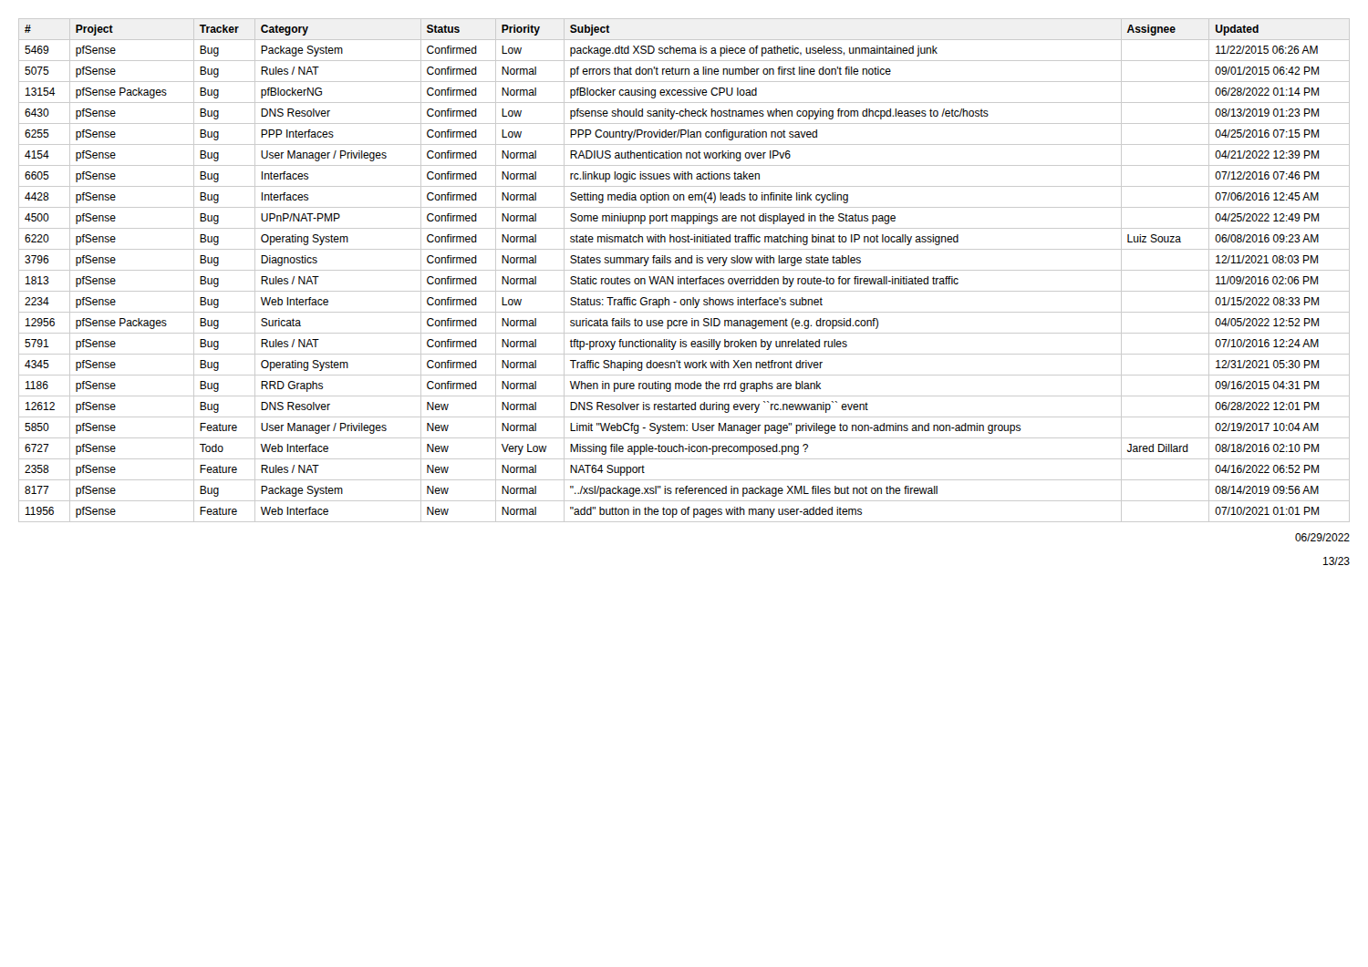| # | Project | Tracker | Category | Status | Priority | Subject | Assignee | Updated |
| --- | --- | --- | --- | --- | --- | --- | --- | --- |
| 5469 | pfSense | Bug | Package System | Confirmed | Low | package.dtd XSD schema is a piece of pathetic, useless, unmaintained junk | | 11/22/2015 06:26 AM |
| 5075 | pfSense | Bug | Rules / NAT | Confirmed | Normal | pf errors that don't return a line number on first line don't file notice | | 09/01/2015 06:42 PM |
| 13154 | pfSense Packages | Bug | pfBlockerNG | Confirmed | Normal | pfBlocker causing excessive CPU load | | 06/28/2022 01:14 PM |
| 6430 | pfSense | Bug | DNS Resolver | Confirmed | Low | pfsense should sanity-check hostnames when copying from dhcpd.leases to /etc/hosts | | 08/13/2019 01:23 PM |
| 6255 | pfSense | Bug | PPP Interfaces | Confirmed | Low | PPP Country/Provider/Plan configuration not saved | | 04/25/2016 07:15 PM |
| 4154 | pfSense | Bug | User Manager / Privileges | Confirmed | Normal | RADIUS authentication not working over IPv6 | | 04/21/2022 12:39 PM |
| 6605 | pfSense | Bug | Interfaces | Confirmed | Normal | rc.linkup logic issues with actions taken | | 07/12/2016 07:46 PM |
| 4428 | pfSense | Bug | Interfaces | Confirmed | Normal | Setting media option on em(4) leads to infinite link cycling | | 07/06/2016 12:45 AM |
| 4500 | pfSense | Bug | UPnP/NAT-PMP | Confirmed | Normal | Some miniupnp port mappings are not displayed in the Status page | | 04/25/2022 12:49 PM |
| 6220 | pfSense | Bug | Operating System | Confirmed | Normal | state mismatch with host-initiated traffic matching binat to IP not locally assigned | Luiz Souza | 06/08/2016 09:23 AM |
| 3796 | pfSense | Bug | Diagnostics | Confirmed | Normal | States summary fails and is very slow with large state tables | | 12/11/2021 08:03 PM |
| 1813 | pfSense | Bug | Rules / NAT | Confirmed | Normal | Static routes on WAN interfaces overridden by route-to for firewall-initiated traffic | | 11/09/2016 02:06 PM |
| 2234 | pfSense | Bug | Web Interface | Confirmed | Low | Status: Traffic Graph - only shows interface's subnet | | 01/15/2022 08:33 PM |
| 12956 | pfSense Packages | Bug | Suricata | Confirmed | Normal | suricata fails to use pcre in SID management (e.g. dropsid.conf) | | 04/05/2022 12:52 PM |
| 5791 | pfSense | Bug | Rules / NAT | Confirmed | Normal | tftp-proxy functionality is easilly broken by unrelated rules | | 07/10/2016 12:24 AM |
| 4345 | pfSense | Bug | Operating System | Confirmed | Normal | Traffic Shaping doesn't work with Xen netfront driver | | 12/31/2021 05:30 PM |
| 1186 | pfSense | Bug | RRD Graphs | Confirmed | Normal | When in pure routing mode the rrd graphs are blank | | 09/16/2015 04:31 PM |
| 12612 | pfSense | Bug | DNS Resolver | New | Normal | DNS Resolver is restarted during every ``rc.newwanip`` event | | 06/28/2022 12:01 PM |
| 5850 | pfSense | Feature | User Manager / Privileges | New | Normal | Limit "WebCfg - System: User Manager page" privilege to non-admins and non-admin groups | | 02/19/2017 10:04 AM |
| 6727 | pfSense | Todo | Web Interface | New | Very Low | Missing file apple-touch-icon-precomposed.png ? | Jared Dillard | 08/18/2016 02:10 PM |
| 2358 | pfSense | Feature | Rules / NAT | New | Normal | NAT64 Support | | 04/16/2022 06:52 PM |
| 8177 | pfSense | Bug | Package System | New | Normal | "../xsl/package.xsl" is referenced in package XML files but not on the firewall | | 08/14/2019 09:56 AM |
| 11956 | pfSense | Feature | Web Interface | New | Normal | "add" button in the top of pages with many user-added items | | 07/10/2021 01:01 PM |
06/29/2022
13/23